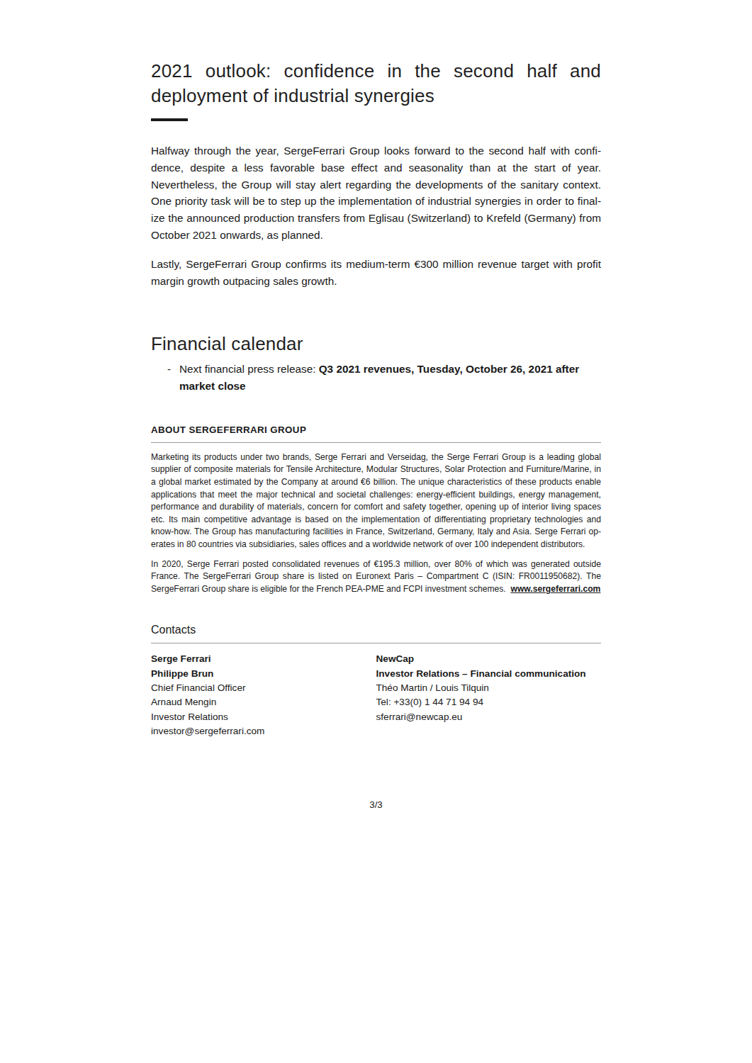2021 outlook: confidence in the second half and deployment of industrial synergies
Halfway through the year, SergeFerrari Group looks forward to the second half with confidence, despite a less favorable base effect and seasonality than at the start of year. Nevertheless, the Group will stay alert regarding the developments of the sanitary context. One priority task will be to step up the implementation of industrial synergies in order to finalize the announced production transfers from Eglisau (Switzerland) to Krefeld (Germany) from October 2021 onwards, as planned.
Lastly, SergeFerrari Group confirms its medium-term €300 million revenue target with profit margin growth outpacing sales growth.
Financial calendar
Next financial press release: Q3 2021 revenues, Tuesday, October 26, 2021 after market close
About SergeFerrari Group
Marketing its products under two brands, Serge Ferrari and Verseidag, the Serge Ferrari Group is a leading global supplier of composite materials for Tensile Architecture, Modular Structures, Solar Protection and Furniture/Marine, in a global market estimated by the Company at around €6 billion. The unique characteristics of these products enable applications that meet the major technical and societal challenges: energy-efficient buildings, energy management, performance and durability of materials, concern for comfort and safety together, opening up of interior living spaces etc. Its main competitive advantage is based on the implementation of differentiating proprietary technologies and know-how. The Group has manufacturing facilities in France, Switzerland, Germany, Italy and Asia. Serge Ferrari operates in 80 countries via subsidiaries, sales offices and a worldwide network of over 100 independent distributors.
In 2020, Serge Ferrari posted consolidated revenues of €195.3 million, over 80% of which was generated outside France. The SergeFerrari Group share is listed on Euronext Paris – Compartment C (ISIN: FR0011950682). The SergeFerrari Group share is eligible for the French PEA-PME and FCPI investment schemes. www.sergeferrari.com
Contacts
Serge Ferrari
Philippe Brun
Chief Financial Officer
Arnaud Mengin
Investor Relations
investor@sergeferrari.com
NewCap
Investor Relations – Financial communication
Théo Martin / Louis Tilquin
Tel: +33(0) 1 44 71 94 94
sferrari@newcap.eu
3/3